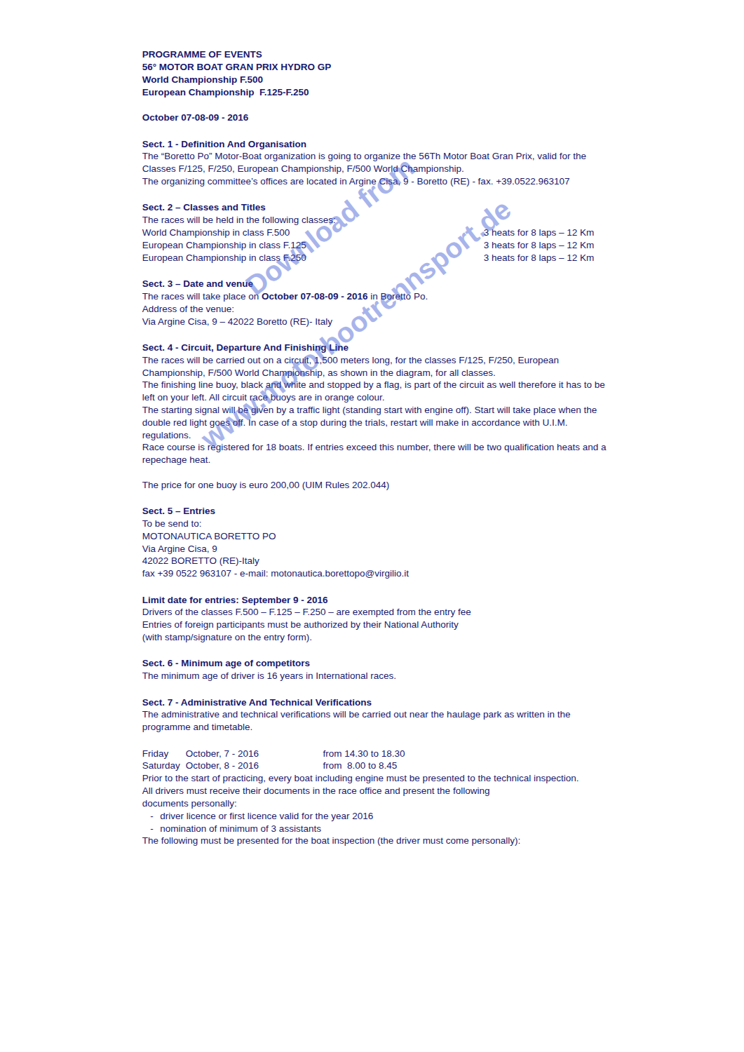Download from www.motorbootrennsport.de
PROGRAMME OF EVENTS
56° MOTOR BOAT GRAN PRIX HYDRO GP
World Championship F.500
European Championship F.125-F.250
October 07-08-09 - 2016
Sect. 1 - Definition And Organisation
The “Boretto Po” Motor-Boat organization is going to organize the 56Th Motor Boat Gran Prix, valid for the Classes F/125, F/250, European Championship, F/500 World Championship.
The organizing committee’s offices are located in Argine Cisa, 9 - Boretto (RE) - fax. +39.0522.963107
Sect. 2 – Classes and Titles
The races will be held in the following classes:
World Championship in class F.5003 heats for 8 laps – 12 Km
European Championship in class F.1253 heats for 8 laps – 12 Km
European Championship in class F.2503 heats for 8 laps – 12 Km
Sect. 3 – Date and venue
The races will take place on October 07-08-09 - 2016 in Boretto Po.
Address of the venue:
Via Argine Cisa, 9 – 42022 Boretto (RE)- Italy
Sect. 4 - Circuit, Departure And Finishing Line
The races will be carried out on a circuit, 1,500 meters long, for the classes F/125, F/250, European Championship, F/500 World Championship, as shown in the diagram, for all classes.
The finishing line buoy, black and white and stopped by a flag, is part of the circuit as well therefore it has to be left on your left. All circuit race buoys are in orange colour.
The starting signal will be given by a traffic light (standing start with engine off). Start will take place when the double red light goes off. In case of a stop during the trials, restart will make in accordance with U.I.M. regulations.
Race course is registered for 18 boats. If entries exceed this number, there will be two qualification heats and a repechage heat.
The price for one buoy is euro 200,00 (UIM Rules 202.044)
Sect. 5 – Entries
To be send to:
MOTONAUTICA BORETTO PO
Via Argine Cisa, 9
42022 BORETTO (RE)-Italy
fax +39 0522 963107 - e-mail: motonautica.borettopo@virgilio.it
Limit date for entries: September 9 - 2016
Drivers of the classes F.500 – F.125 – F.250 – are exempted from the entry fee
Entries of foreign participants must be authorized by their National Authority
(with stamp/signature on the entry form).
Sect. 6 - Minimum age of competitors
The minimum age of driver is 16 years in International races.
Sect. 7 - Administrative And Technical Verifications
The administrative and technical verifications will be carried out near the haulage park as written in the programme and timetable.
| Friday | October, 7 - 2016 | from 14.30 to 18.30 |
| Saturday | October, 8 - 2016 | from 8.00 to 8.45 |
Prior to the start of practicing, every boat including engine must be presented to the technical inspection.
All drivers must receive their documents in the race office and present the following
documents personally:
driver licence or first licence valid for the year 2016
nomination of minimum of 3 assistants
The following must be presented for the boat inspection (the driver must come personally):